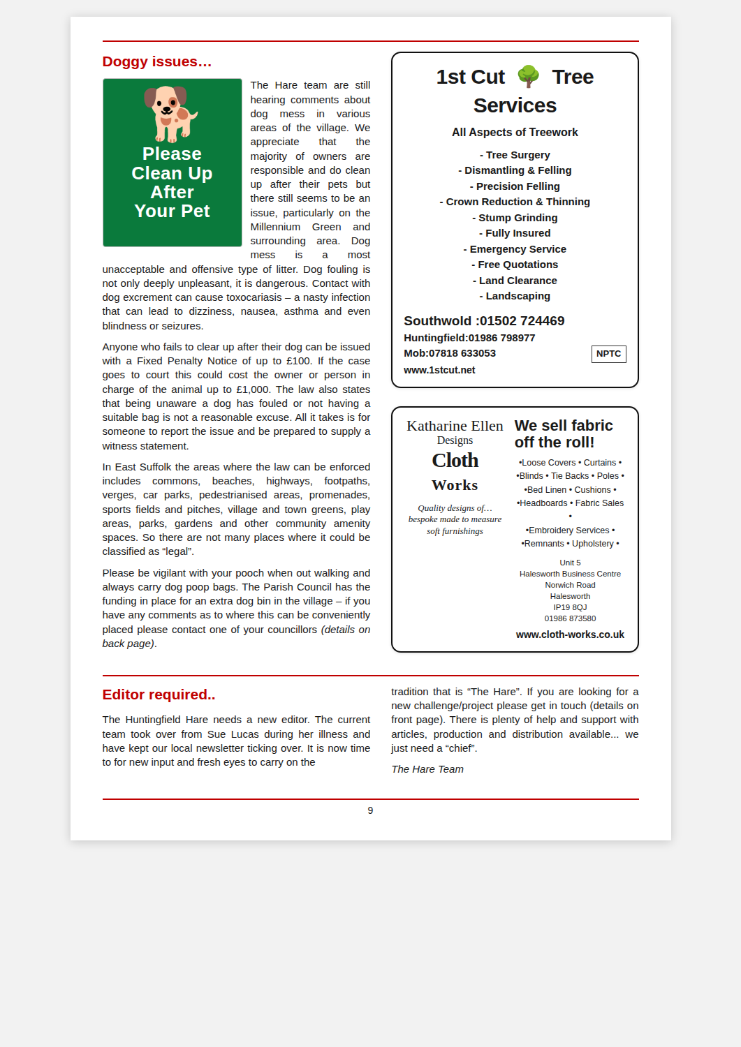Doggy issues…
🐕
Please
Clean Up
After
Your Pet
The Hare team are still hearing comments about dog mess in various areas of the village. We appreciate that the majority of owners are responsible and do clean up after their pets but there still seems to be an issue, particularly on the Millennium Green and surrounding area. Dog mess is a most unacceptable and offensive type of litter. Dog fouling is not only deeply unpleasant, it is dangerous. Contact with dog excrement can cause toxocariasis – a nasty infection that can lead to dizziness, nausea, asthma and even blindness or seizures.
Anyone who fails to clear up after their dog can be issued with a Fixed Penalty Notice of up to £100. If the case goes to court this could cost the owner or person in charge of the animal up to £1,000. The law also states that being unaware a dog has fouled or not having a suitable bag is not a reasonable excuse. All it takes is for someone to report the issue and be prepared to supply a witness statement.
In East Suffolk the areas where the law can be enforced includes commons, beaches, highways, footpaths, verges, car parks, pedestrianised areas, promenades, sports fields and pitches, village and town greens, play areas, parks, gardens and other community amenity spaces. So there are not many places where it could be classified as “legal”.
Please be vigilant with your pooch when out walking and always carry dog poop bags. The Parish Council has the funding in place for an extra dog bin in the village – if you have any comments as to where this can be conveniently placed please contact one of your councillors (details on back page).
1st Cut 🌳 Tree Services
All Aspects of Treework
Tree Surgery
Dismantling & Felling
Precision Felling
Crown Reduction & Thinning
Stump Grinding
Fully Insured
Emergency Service
Free Quotations
Land Clearance
Landscaping
Southwold :01502 724469
Huntingfield:01986 798977
Mob:07818 633053 NPTC
www.1stcut.net
Katharine Ellen
Designs
Cloth
Works
Quality designs of…
bespoke made to measure
soft furnishings
We sell fabric
off the roll!
Loose Covers • Curtains
Blinds • Tie Backs • Poles
Bed Linen • Cushions
Headboards • Fabric Sales
Embroidery Services
Remnants • Upholstery
Unit 5
Halesworth Business Centre
Norwich Road
Halesworth
IP19 8QJ
01986 873580
www.cloth-works.co.uk
Editor required..
The Huntingfield Hare needs a new editor. The current team took over from Sue Lucas during her illness and have kept our local newsletter ticking over. It is now time to for new input and fresh eyes to carry on the
tradition that is “The Hare”. If you are looking for a new challenge/project please get in touch (details on front page). There is plenty of help and support with articles, production and distribution available... we just need a “chief”.
The Hare Team
9